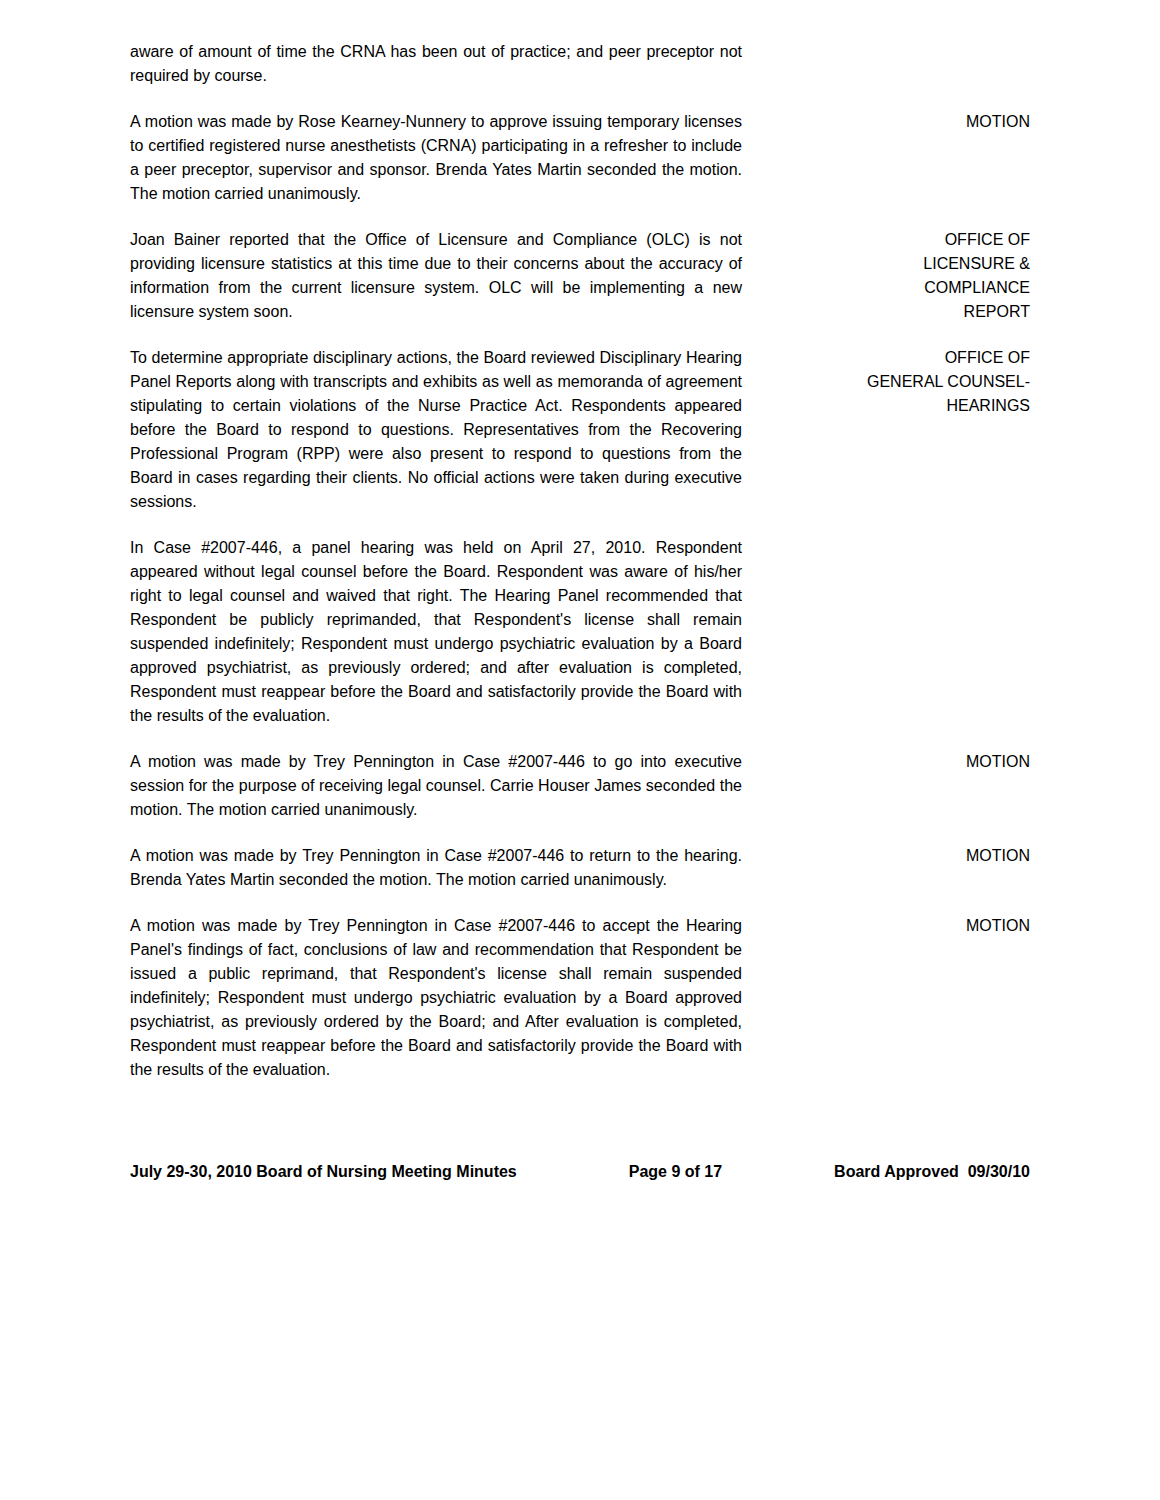aware of amount of time the CRNA has been out of practice; and peer preceptor not required by course.
A motion was made by Rose Kearney-Nunnery to approve issuing temporary licenses to certified registered nurse anesthetists (CRNA) participating in a refresher to include a peer preceptor, supervisor and sponsor. Brenda Yates Martin seconded the motion. The motion carried unanimously.
MOTION
Joan Bainer reported that the Office of Licensure and Compliance (OLC) is not providing licensure statistics at this time due to their concerns about the accuracy of information from the current licensure system. OLC will be implementing a new licensure system soon.
OFFICE OF LICENSURE & COMPLIANCE REPORT
To determine appropriate disciplinary actions, the Board reviewed Disciplinary Hearing Panel Reports along with transcripts and exhibits as well as memoranda of agreement stipulating to certain violations of the Nurse Practice Act. Respondents appeared before the Board to respond to questions. Representatives from the Recovering Professional Program (RPP) were also present to respond to questions from the Board in cases regarding their clients. No official actions were taken during executive sessions.
OFFICE OF GENERAL COUNSEL- HEARINGS
In Case #2007-446, a panel hearing was held on April 27, 2010. Respondent appeared without legal counsel before the Board. Respondent was aware of his/her right to legal counsel and waived that right. The Hearing Panel recommended that Respondent be publicly reprimanded, that Respondent's license shall remain suspended indefinitely; Respondent must undergo psychiatric evaluation by a Board approved psychiatrist, as previously ordered; and after evaluation is completed, Respondent must reappear before the Board and satisfactorily provide the Board with the results of the evaluation.
A motion was made by Trey Pennington in Case #2007-446 to go into executive session for the purpose of receiving legal counsel. Carrie Houser James seconded the motion. The motion carried unanimously.
MOTION
A motion was made by Trey Pennington in Case #2007-446 to return to the hearing. Brenda Yates Martin seconded the motion. The motion carried unanimously.
MOTION
A motion was made by Trey Pennington in Case #2007-446 to accept the Hearing Panel's findings of fact, conclusions of law and recommendation that Respondent be issued a public reprimand, that Respondent's license shall remain suspended indefinitely; Respondent must undergo psychiatric evaluation by a Board approved psychiatrist, as previously ordered by the Board; and After evaluation is completed, Respondent must reappear before the Board and satisfactorily provide the Board with the results of the evaluation.
MOTION
July 29-30, 2010 Board of Nursing Meeting Minutes
Page 9 of 17
Board Approved 09/30/10